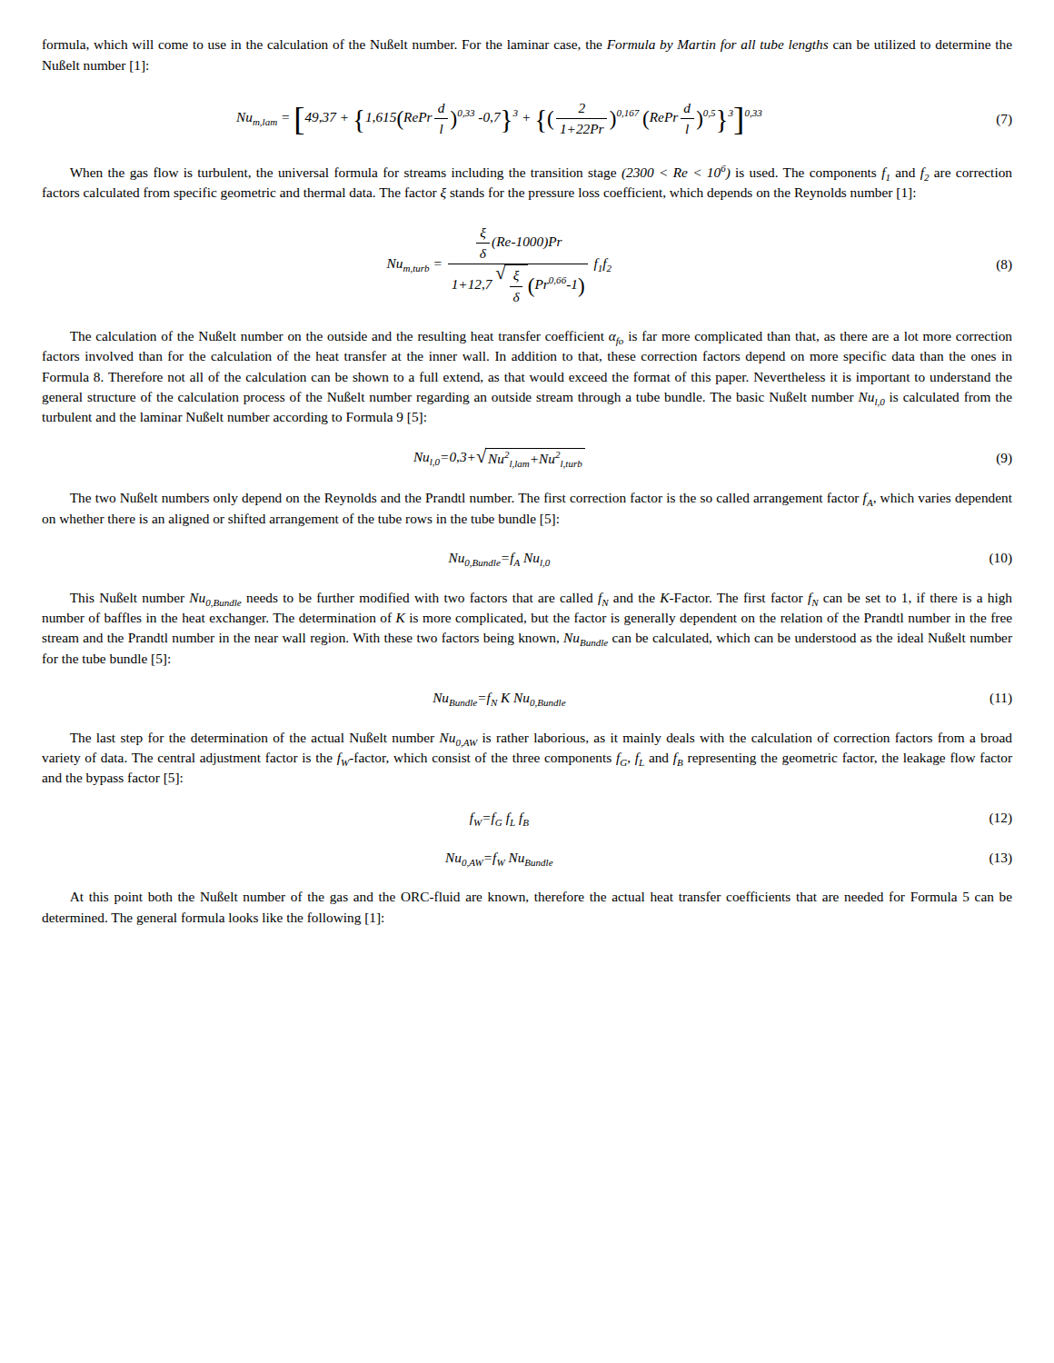formula, which will come to use in the calculation of the Nußelt number. For the laminar case, the Formula by Martin for all tube lengths can be utilized to determine the Nußelt number [1]:
Num,lam = [49,37 + {1,615(RePrdl)0,33 -0,7}3 + {(21+22Pr)0,167 (RePrdl)0,5}3]0,33
(7)
When the gas flow is turbulent, the universal formula for streams including the transition stage (2300 < Re < 106) is used. The components f1 and f2 are correction factors calculated from specific geometric and thermal data. The factor ξ stands for the pressure loss coefficient, which depends on the Reynolds number [1]:
Num,turb = ξδ(Re-1000)Pr 1+12,7 ξδ(Pr0,66-1) f1f2
(8)
The calculation of the Nußelt number on the outside and the resulting heat transfer coefficient αfo is far more complicated than that, as there are a lot more correction factors involved than for the calculation of the heat transfer at the inner wall. In addition to that, these correction factors depend on more specific data than the ones in Formula 8. Therefore not all of the calculation can be shown to a full extend, as that would exceed the format of this paper. Nevertheless it is important to understand the general structure of the calculation process of the Nußelt number regarding an outside stream through a tube bundle. The basic Nußelt number Nul,0 is calculated from the turbulent and the laminar Nußelt number according to Formula 9 [5]:
Nul,0=0,3+Nu2l,lam+Nu2l,turb
(9)
The two Nußelt numbers only depend on the Reynolds and the Prandtl number. The first correction factor is the so called arrangement factor fA, which varies dependent on whether there is an aligned or shifted arrangement of the tube rows in the tube bundle [5]:
Nu0,Bundle=fA Nul,0
(10)
This Nußelt number Nu0,Bundle needs to be further modified with two factors that are called fN and the K-Factor. The first factor fN can be set to 1, if there is a high number of baffles in the heat exchanger. The determination of K is more complicated, but the factor is generally dependent on the relation of the Prandtl number in the free stream and the Prandtl number in the near wall region. With these two factors being known, NuBundle can be calculated, which can be understood as the ideal Nußelt number for the tube bundle [5]:
NuBundle=fN K Nu0,Bundle
(11)
The last step for the determination of the actual Nußelt number Nu0,AW is rather laborious, as it mainly deals with the calculation of correction factors from a broad variety of data. The central adjustment factor is the fW-factor, which consist of the three components fG, fL and fB representing the geometric factor, the leakage flow factor and the bypass factor [5]:
fW=fG fL fB
(12)
Nu0,AW=fW NuBundle
(13)
At this point both the Nußelt number of the gas and the ORC-fluid are known, therefore the actual heat transfer coefficients that are needed for Formula 5 can be determined. The general formula looks like the following [1]: